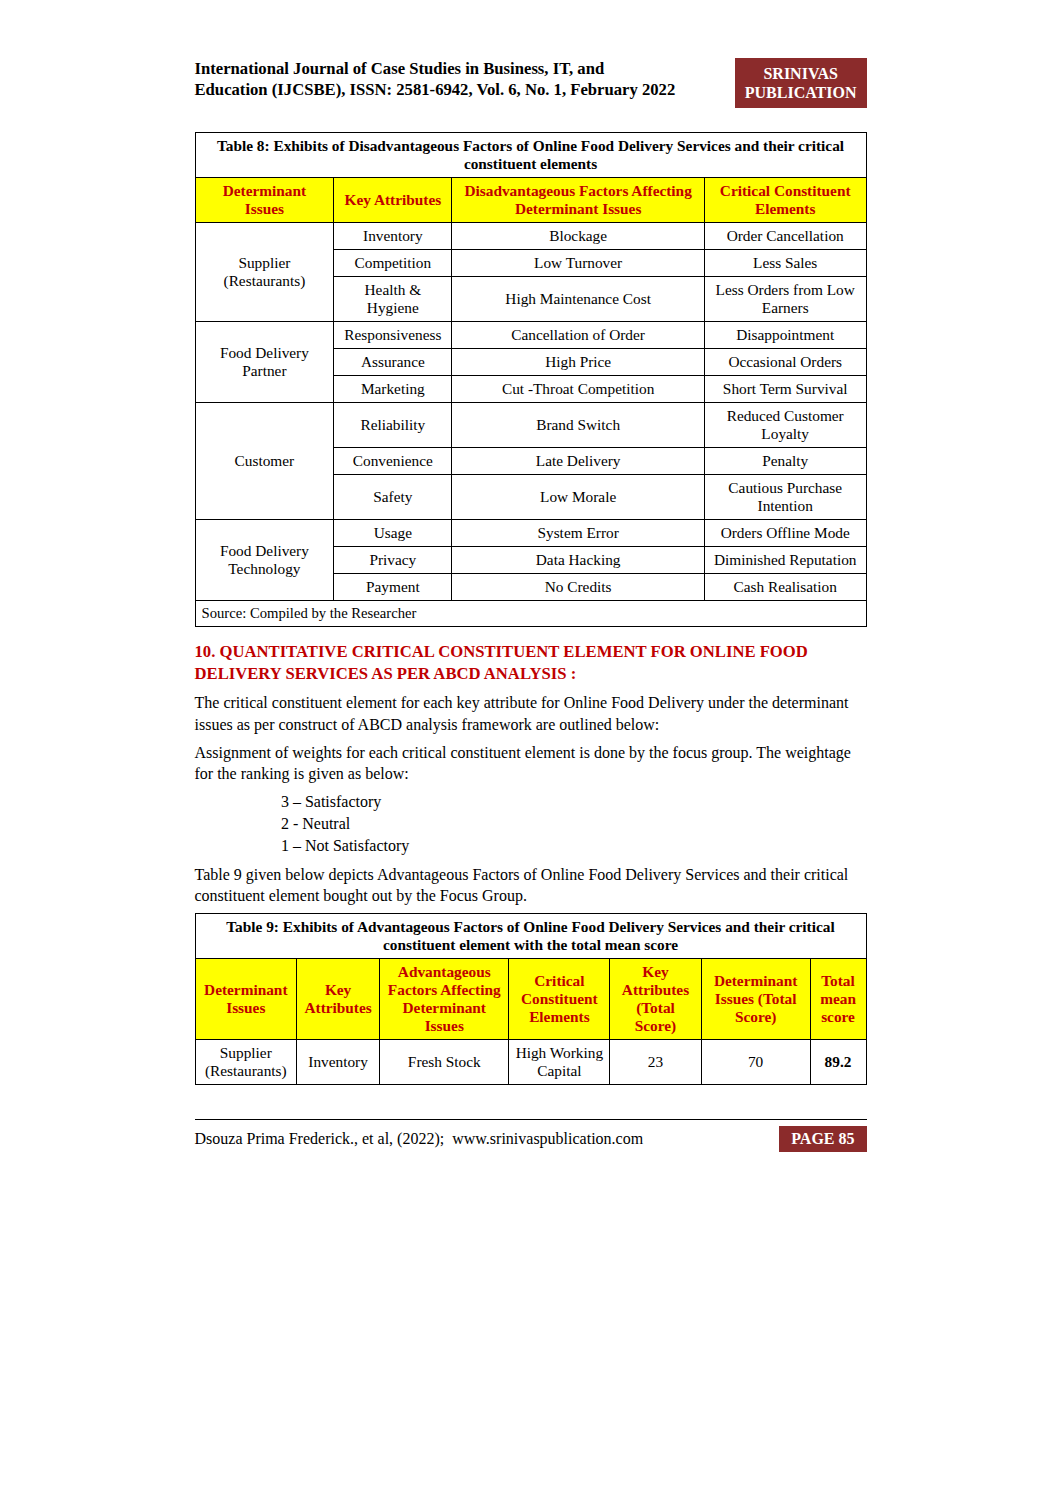International Journal of Case Studies in Business, IT, and Education (IJCSBE), ISSN: 2581-6942, Vol. 6, No. 1, February 2022
SRINIVAS
PUBLICATION
Table 8: Exhibits of Disadvantageous Factors of Online Food Delivery Services and their critical constituent elements
| Determinant Issues | Key Attributes | Disadvantageous Factors Affecting Determinant Issues | Critical Constituent Elements |
| --- | --- | --- | --- |
| Supplier (Restaurants) | Inventory | Blockage | Order Cancellation |
| Competition | Low Turnover | Less Sales |
| Health & Hygiene | High Maintenance Cost | Less Orders from Low Earners |
| Food Delivery Partner | Responsiveness | Cancellation of Order | Disappointment |
| Assurance | High Price | Occasional Orders |
| Marketing | Cut -Throat Competition | Short Term Survival |
| Customer | Reliability | Brand Switch | Reduced Customer Loyalty |
| Convenience | Late Delivery | Penalty |
| Safety | Low Morale | Cautious Purchase Intention |
| Food Delivery Technology | Usage | System Error | Orders Offline Mode |
| Privacy | Data Hacking | Diminished Reputation |
| Payment | No Credits | Cash Realisation |
| Source: Compiled by the Researcher |
10. QUANTITATIVE CRITICAL CONSTITUENT ELEMENT FOR ONLINE FOOD DELIVERY SERVICES AS PER ABCD ANALYSIS :
The critical constituent element for each key attribute for Online Food Delivery under the determinant issues as per construct of ABCD analysis framework are outlined below:
Assignment of weights for each critical constituent element is done by the focus group. The weightage for the ranking is given as below:
3 – Satisfactory
2 - Neutral
1 – Not Satisfactory
Table 9 given below depicts Advantageous Factors of Online Food Delivery Services and their critical constituent element bought out by the Focus Group.
Table 9: Exhibits of Advantageous Factors of Online Food Delivery Services and their critical constituent element with the total mean score
| Determinant Issues | Key Attributes | Advantageous Factors Affecting Determinant Issues | Critical Constituent Elements | Key Attributes (Total Score) | Determinant Issues (Total Score) | Total mean score |
| --- | --- | --- | --- | --- | --- | --- |
| Supplier (Restaurants) | Inventory | Fresh Stock | High Working Capital | 23 | 70 | 89.2 |
Dsouza Prima Frederick., et al, (2022); www.srinivaspublication.com
PAGE 85